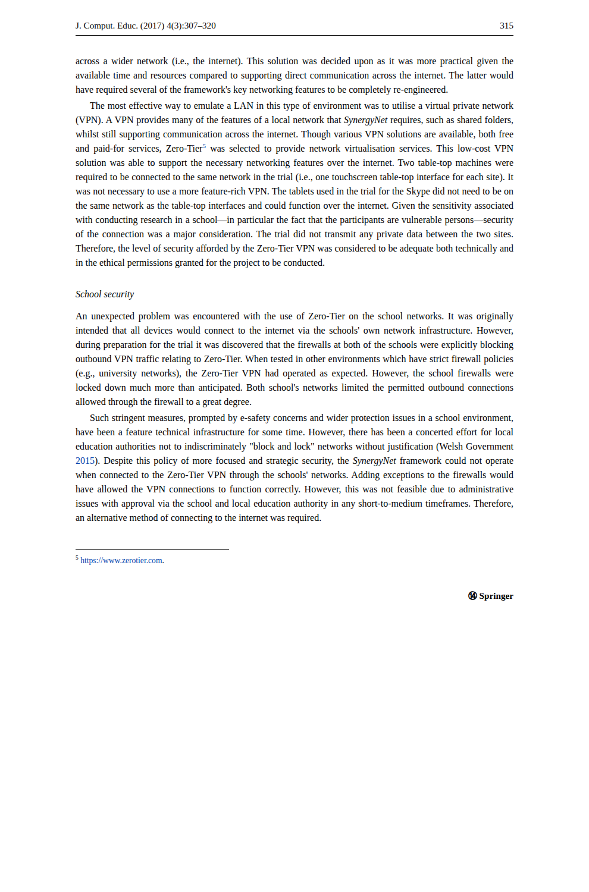J. Comput. Educ. (2017) 4(3):307–320 315
across a wider network (i.e., the internet). This solution was decided upon as it was more practical given the available time and resources compared to supporting direct communication across the internet. The latter would have required several of the framework's key networking features to be completely re-engineered.
The most effective way to emulate a LAN in this type of environment was to utilise a virtual private network (VPN). A VPN provides many of the features of a local network that SynergyNet requires, such as shared folders, whilst still supporting communication across the internet. Though various VPN solutions are available, both free and paid-for services, Zero-Tier5 was selected to provide network virtualisation services. This low-cost VPN solution was able to support the necessary networking features over the internet. Two table-top machines were required to be connected to the same network in the trial (i.e., one touchscreen table-top interface for each site). It was not necessary to use a more feature-rich VPN. The tablets used in the trial for the Skype did not need to be on the same network as the table-top interfaces and could function over the internet. Given the sensitivity associated with conducting research in a school—in particular the fact that the participants are vulnerable persons—security of the connection was a major consideration. The trial did not transmit any private data between the two sites. Therefore, the level of security afforded by the Zero-Tier VPN was considered to be adequate both technically and in the ethical permissions granted for the project to be conducted.
School security
An unexpected problem was encountered with the use of Zero-Tier on the school networks. It was originally intended that all devices would connect to the internet via the schools' own network infrastructure. However, during preparation for the trial it was discovered that the firewalls at both of the schools were explicitly blocking outbound VPN traffic relating to Zero-Tier. When tested in other environments which have strict firewall policies (e.g., university networks), the Zero-Tier VPN had operated as expected. However, the school firewalls were locked down much more than anticipated. Both school's networks limited the permitted outbound connections allowed through the firewall to a great degree.
Such stringent measures, prompted by e-safety concerns and wider protection issues in a school environment, have been a feature technical infrastructure for some time. However, there has been a concerted effort for local education authorities not to indiscriminately "block and lock" networks without justification (Welsh Government 2015). Despite this policy of more focused and strategic security, the SynergyNet framework could not operate when connected to the Zero-Tier VPN through the schools' networks. Adding exceptions to the firewalls would have allowed the VPN connections to function correctly. However, this was not feasible due to administrative issues with approval via the school and local education authority in any short-to-medium timeframes. Therefore, an alternative method of connecting to the internet was required.
5 https://www.zerotier.com.
⑭ Springer